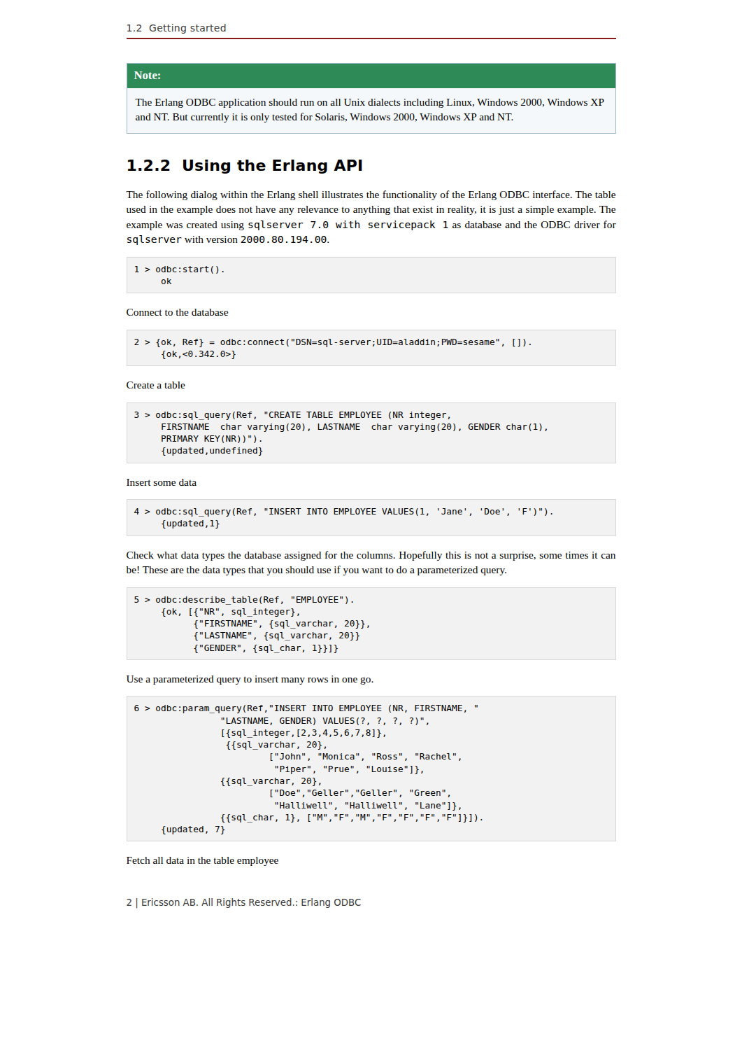1.2 Getting started
Note:
The Erlang ODBC application should run on all Unix dialects including Linux, Windows 2000, Windows XP and NT. But currently it is only tested for Solaris, Windows 2000, Windows XP and NT.
1.2.2 Using the Erlang API
The following dialog within the Erlang shell illustrates the functionality of the Erlang ODBC interface. The table used in the example does not have any relevance to anything that exist in reality, it is just a simple example. The example was created using sqlserver 7.0 with servicepack 1 as database and the ODBC driver for sqlserver with version 2000.80.194.00.
1 > odbc:start().
     ok
Connect to the database
2 > {ok, Ref} = odbc:connect("DSN=sql-server;UID=aladdin;PWD=sesame", []).
     {ok,<0.342.0>}
Create a table
3 > odbc:sql_query(Ref, "CREATE TABLE EMPLOYEE (NR integer,
     FIRSTNAME  char varying(20), LASTNAME  char varying(20), GENDER char(1),
     PRIMARY KEY(NR))").
     {updated,undefined}
Insert some data
4 > odbc:sql_query(Ref, "INSERT INTO EMPLOYEE VALUES(1, 'Jane', 'Doe', 'F')").
     {updated,1}
Check what data types the database assigned for the columns. Hopefully this is not a surprise, some times it can be! These are the data types that you should use if you want to do a parameterized query.
5 > odbc:describe_table(Ref, "EMPLOYEE").
     {ok, [{"NR", sql_integer},
           {"FIRSTNAME", {sql_varchar, 20}},
           {"LASTNAME", {sql_varchar, 20}}
           {"GENDER", {sql_char, 1}}]}
Use a parameterized query to insert many rows in one go.
6 > odbc:param_query(Ref,"INSERT INTO EMPLOYEE (NR, FIRSTNAME, "
                "LASTNAME, GENDER) VALUES(?, ?, ?, ?)",
                [{sql_integer,[2,3,4,5,6,7,8]},
                 {{sql_varchar, 20},
                         ["John", "Monica", "Ross", "Rachel",
                          "Piper", "Prue", "Louise"]},
                {{sql_varchar, 20},
                         ["Doe","Geller","Geller", "Green",
                          "Halliwell", "Halliwell", "Lane"]},
                {{sql_char, 1}, ["M","F","M","F","F","F","F"]}]).
     {updated, 7}
Fetch all data in the table employee
2 | Ericsson AB. All Rights Reserved.: Erlang ODBC